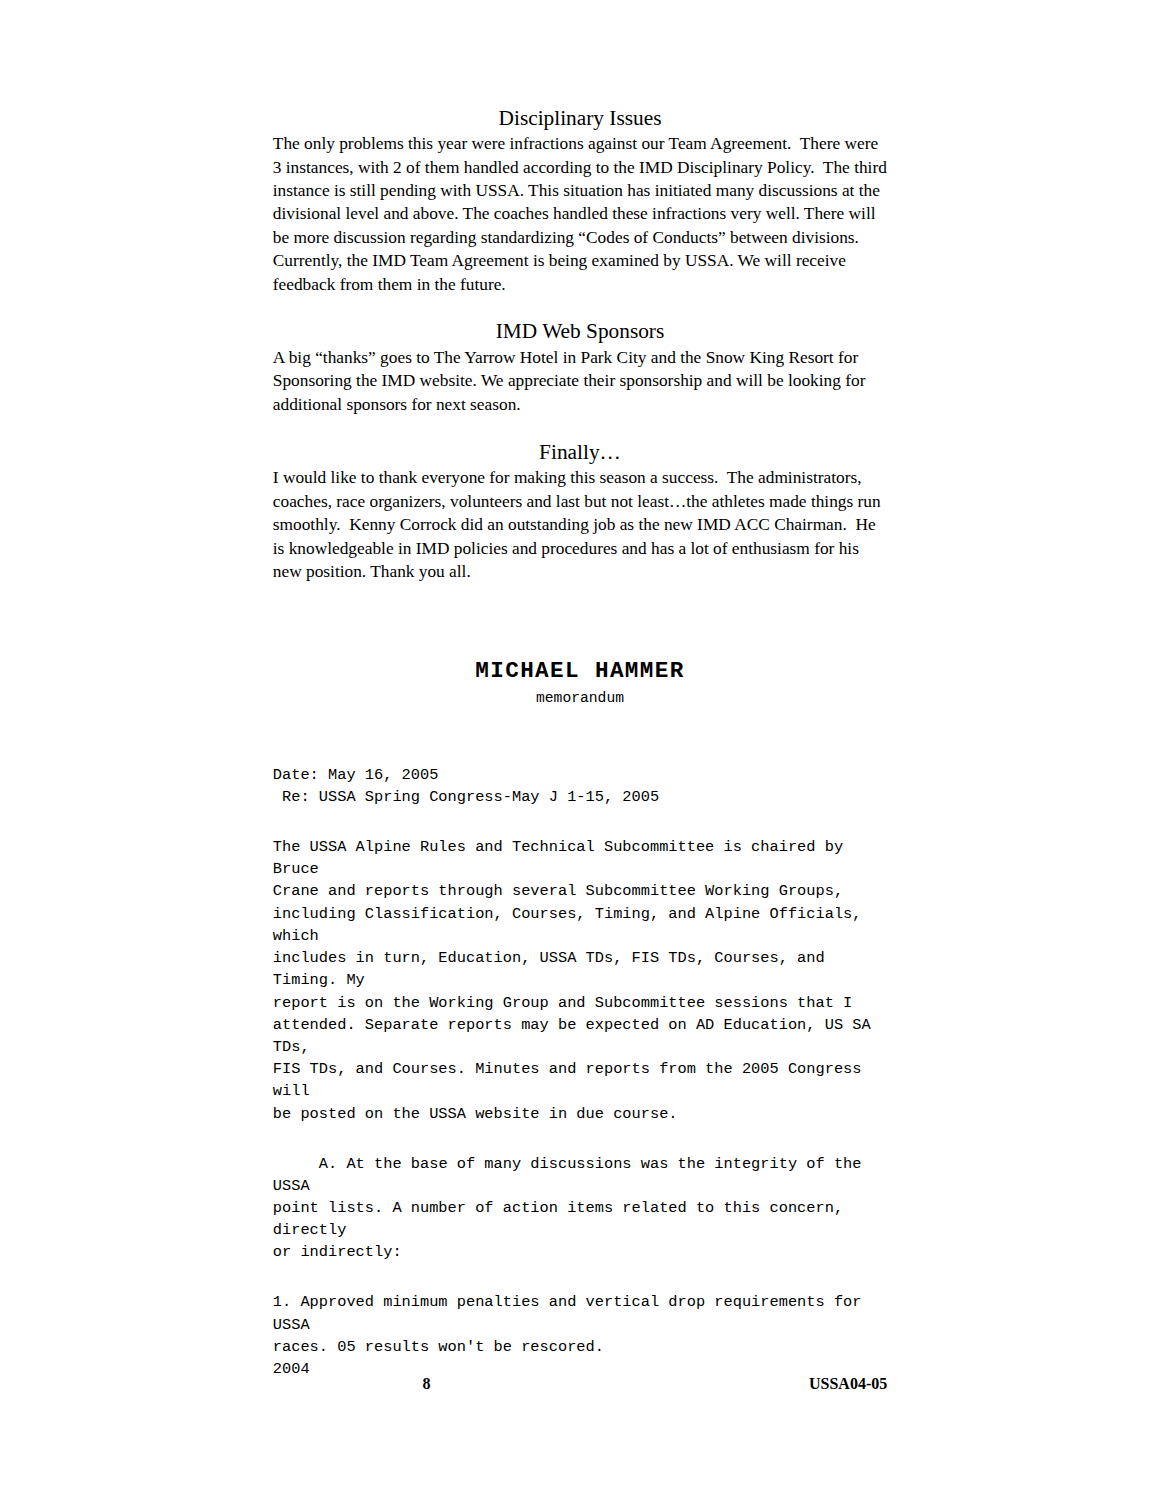Disciplinary Issues
The only problems this year were infractions against our Team Agreement. There were 3 instances, with 2 of them handled according to the IMD Disciplinary Policy. The third instance is still pending with USSA. This situation has initiated many discussions at the divisional level and above. The coaches handled these infractions very well. There will be more discussion regarding standardizing “Codes of Conducts” between divisions. Currently, the IMD Team Agreement is being examined by USSA. We will receive feedback from them in the future.
IMD Web Sponsors
A big “thanks” goes to The Yarrow Hotel in Park City and the Snow King Resort for Sponsoring the IMD website. We appreciate their sponsorship and will be looking for additional sponsors for next season.
Finally…
I would like to thank everyone for making this season a success. The administrators, coaches, race organizers, volunteers and last but not least…the athletes made things run smoothly. Kenny Corrock did an outstanding job as the new IMD ACC Chairman. He is knowledgeable in IMD policies and procedures and has a lot of enthusiasm for his new position. Thank you all.
MICHAEL HAMMER
memorandum
Date: May 16, 2005 Re: USSA Spring Congress-May J 1-15, 2005
The USSA Alpine Rules and Technical Subcommittee is chaired by Bruce Crane and reports through several Subcommittee Working Groups, including Classification, Courses, Timing, and Alpine Officials, which includes in turn, Education, USSA TDs, FIS TDs, Courses, and Timing. My report is on the Working Group and Subcommittee sessions that I attended. Separate reports may be expected on AD Education, US SA TDs, FIS TDs, and Courses. Minutes and reports from the 2005 Congress will be posted on the USSA website in due course.
A. At the base of many discussions was the integrity of the USSA point lists. A number of action items related to this concern, directly or indirectly:
1. Approved minimum penalties and vertical drop requirements for USSA races. 05 results won't be rescored. 2004
8 USSA04-05